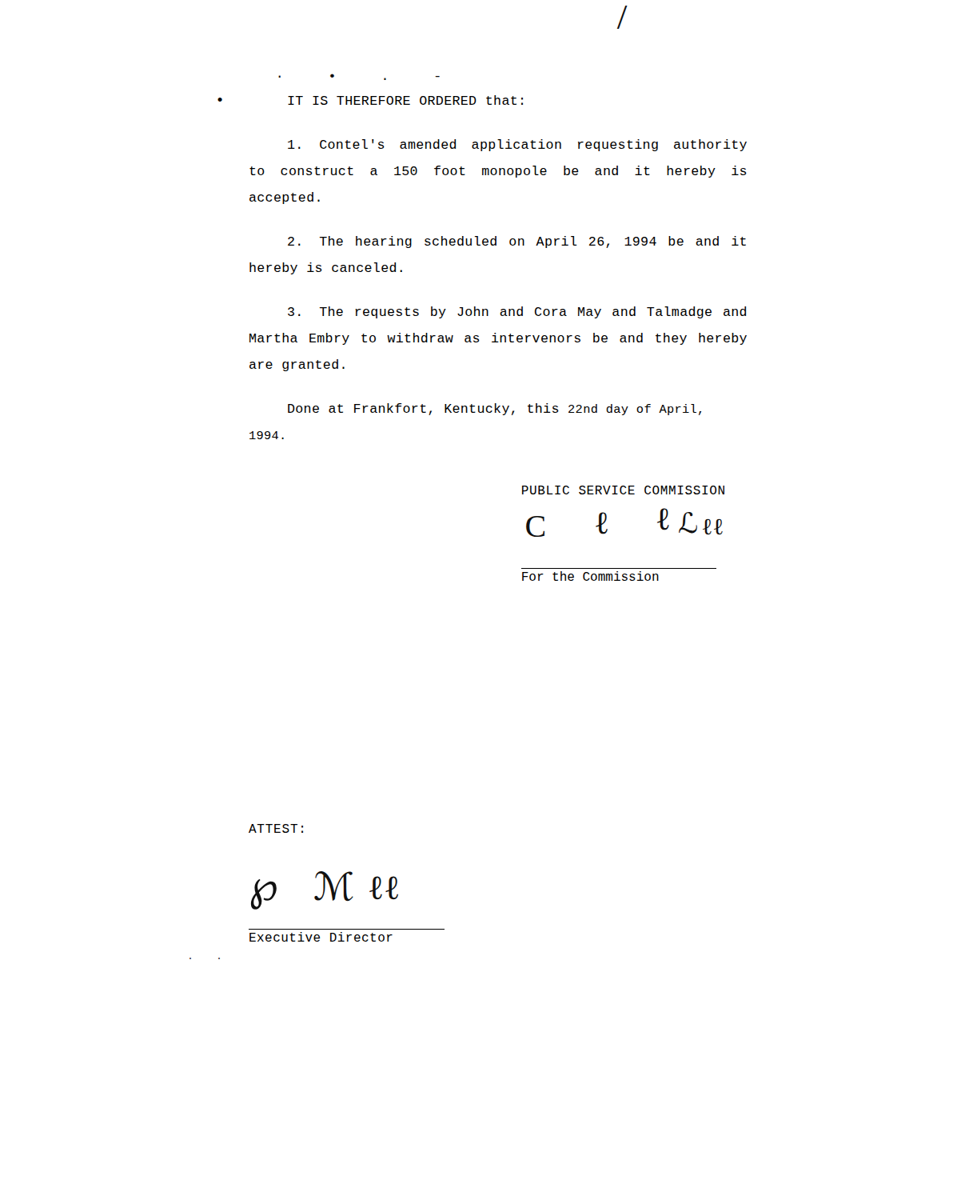· • . -
•
IT IS THEREFORE ORDERED that:
1. Contel's amended application requesting authority to construct a 150 foot monopole be and it hereby is accepted.
2. The hearing scheduled on April 26, 1994 be and it hereby is canceled.
3. The requests by John and Cora May and Talmadge and Martha Embry to withdraw as intervenors be and they hereby are granted.
Done at Frankfort, Kentucky, this 22nd day of April, 1994.
PUBLIC SERVICE COMMISSION
C
ℓ
ℓ
ℒ
ℓℓ
For the Commission
/
ATTEST:
℘
ℳ
ℓℓ
Executive Director
· ·